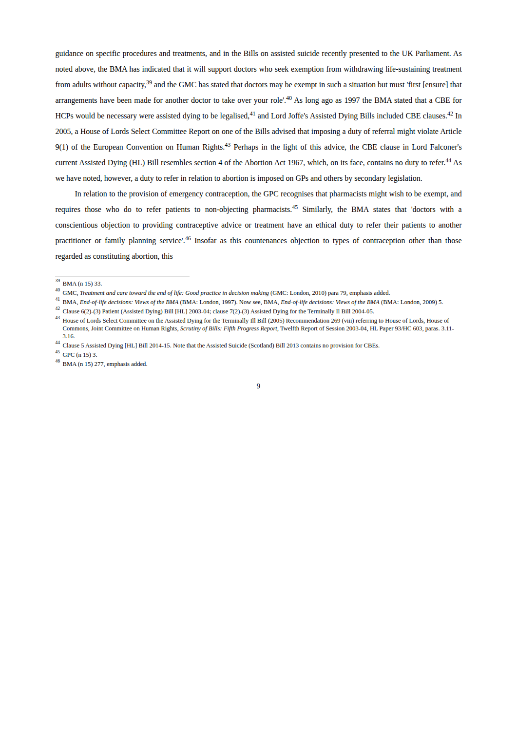guidance on specific procedures and treatments, and in the Bills on assisted suicide recently presented to the UK Parliament. As noted above, the BMA has indicated that it will support doctors who seek exemption from withdrawing life-sustaining treatment from adults without capacity,39 and the GMC has stated that doctors may be exempt in such a situation but must 'first [ensure] that arrangements have been made for another doctor to take over your role'.40 As long ago as 1997 the BMA stated that a CBE for HCPs would be necessary were assisted dying to be legalised,41 and Lord Joffe's Assisted Dying Bills included CBE clauses.42 In 2005, a House of Lords Select Committee Report on one of the Bills advised that imposing a duty of referral might violate Article 9(1) of the European Convention on Human Rights.43 Perhaps in the light of this advice, the CBE clause in Lord Falconer's current Assisted Dying (HL) Bill resembles section 4 of the Abortion Act 1967, which, on its face, contains no duty to refer.44 As we have noted, however, a duty to refer in relation to abortion is imposed on GPs and others by secondary legislation.
In relation to the provision of emergency contraception, the GPC recognises that pharmacists might wish to be exempt, and requires those who do to refer patients to non-objecting pharmacists.45 Similarly, the BMA states that 'doctors with a conscientious objection to providing contraceptive advice or treatment have an ethical duty to refer their patients to another practitioner or family planning service'.46 Insofar as this countenances objection to types of contraception other than those regarded as constituting abortion, this
39 BMA (n 15) 33.
40 GMC, Treatment and care toward the end of life: Good practice in decision making (GMC: London, 2010) para 79, emphasis added.
41 BMA, End-of-life decisions: Views of the BMA (BMA: London, 1997). Now see, BMA, End-of-life decisions: Views of the BMA (BMA: London, 2009) 5.
42 Clause 6(2)-(3) Patient (Assisted Dying) Bill [HL] 2003-04; clause 7(2)-(3) Assisted Dying for the Terminally Il Bill 2004-05.
43 House of Lords Select Committee on the Assisted Dying for the Terminally Ill Bill (2005) Recommendation 269 (viii) referring to House of Lords, House of Commons, Joint Committee on Human Rights, Scrutiny of Bills: Fifth Progress Report, Twelfth Report of Session 2003-04, HL Paper 93/HC 603, paras. 3.11-3.16.
44 Clause 5 Assisted Dying [HL] Bill 2014-15. Note that the Assisted Suicide (Scotland) Bill 2013 contains no provision for CBEs.
45 GPC (n 15) 3.
46 BMA (n 15) 277, emphasis added.
9